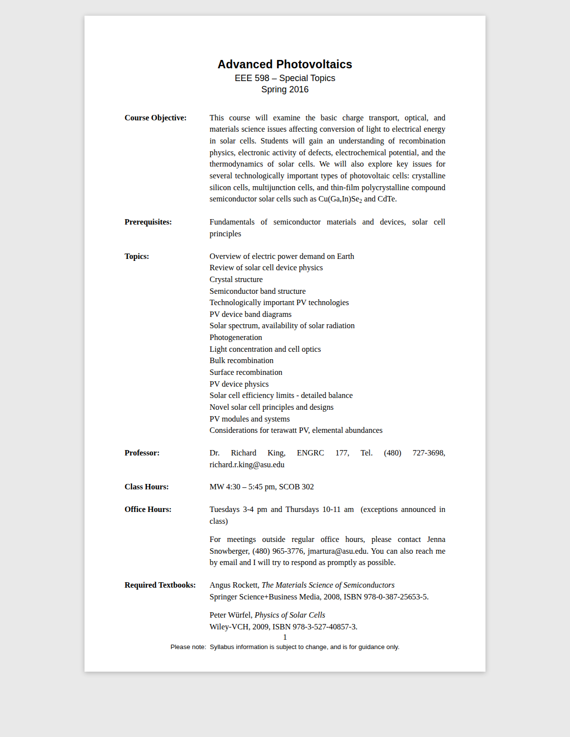Advanced Photovoltaics
EEE 598 – Special Topics
Spring 2016
Course Objective:
This course will examine the basic charge transport, optical, and materials science issues affecting conversion of light to electrical energy in solar cells. Students will gain an understanding of recombination physics, electronic activity of defects, electrochemical potential, and the thermodynamics of solar cells. We will also explore key issues for several technologically important types of photovoltaic cells: crystalline silicon cells, multijunction cells, and thin-film polycrystalline compound semiconductor solar cells such as Cu(Ga,In)Se2 and CdTe.
Prerequisites:
Fundamentals of semiconductor materials and devices, solar cell principles
Topics:
Overview of electric power demand on Earth
Review of solar cell device physics
Crystal structure
Semiconductor band structure
Technologically important PV technologies
PV device band diagrams
Solar spectrum, availability of solar radiation
Photogeneration
Light concentration and cell optics
Bulk recombination
Surface recombination
PV device physics
Solar cell efficiency limits - detailed balance
Novel solar cell principles and designs
PV modules and systems
Considerations for terawatt PV, elemental abundances
Professor:
Dr. Richard King, ENGRC 177, Tel. (480) 727-3698, richard.r.king@asu.edu
Class Hours:
MW 4:30 – 5:45 pm, SCOB 302
Office Hours:
Tuesdays 3-4 pm and Thursdays 10-11 am (exceptions announced in class)
For meetings outside regular office hours, please contact Jenna Snowberger, (480) 965-3776, jmartura@asu.edu. You can also reach me by email and I will try to respond as promptly as possible.
Required Textbooks:
Angus Rockett, The Materials Science of Semiconductors Springer Science+Business Media, 2008, ISBN 978-0-387-25653-5.
Peter Würfel, Physics of Solar Cells Wiley-VCH, 2009, ISBN 978-3-527-40857-3.
1
Please note: Syllabus information is subject to change, and is for guidance only.